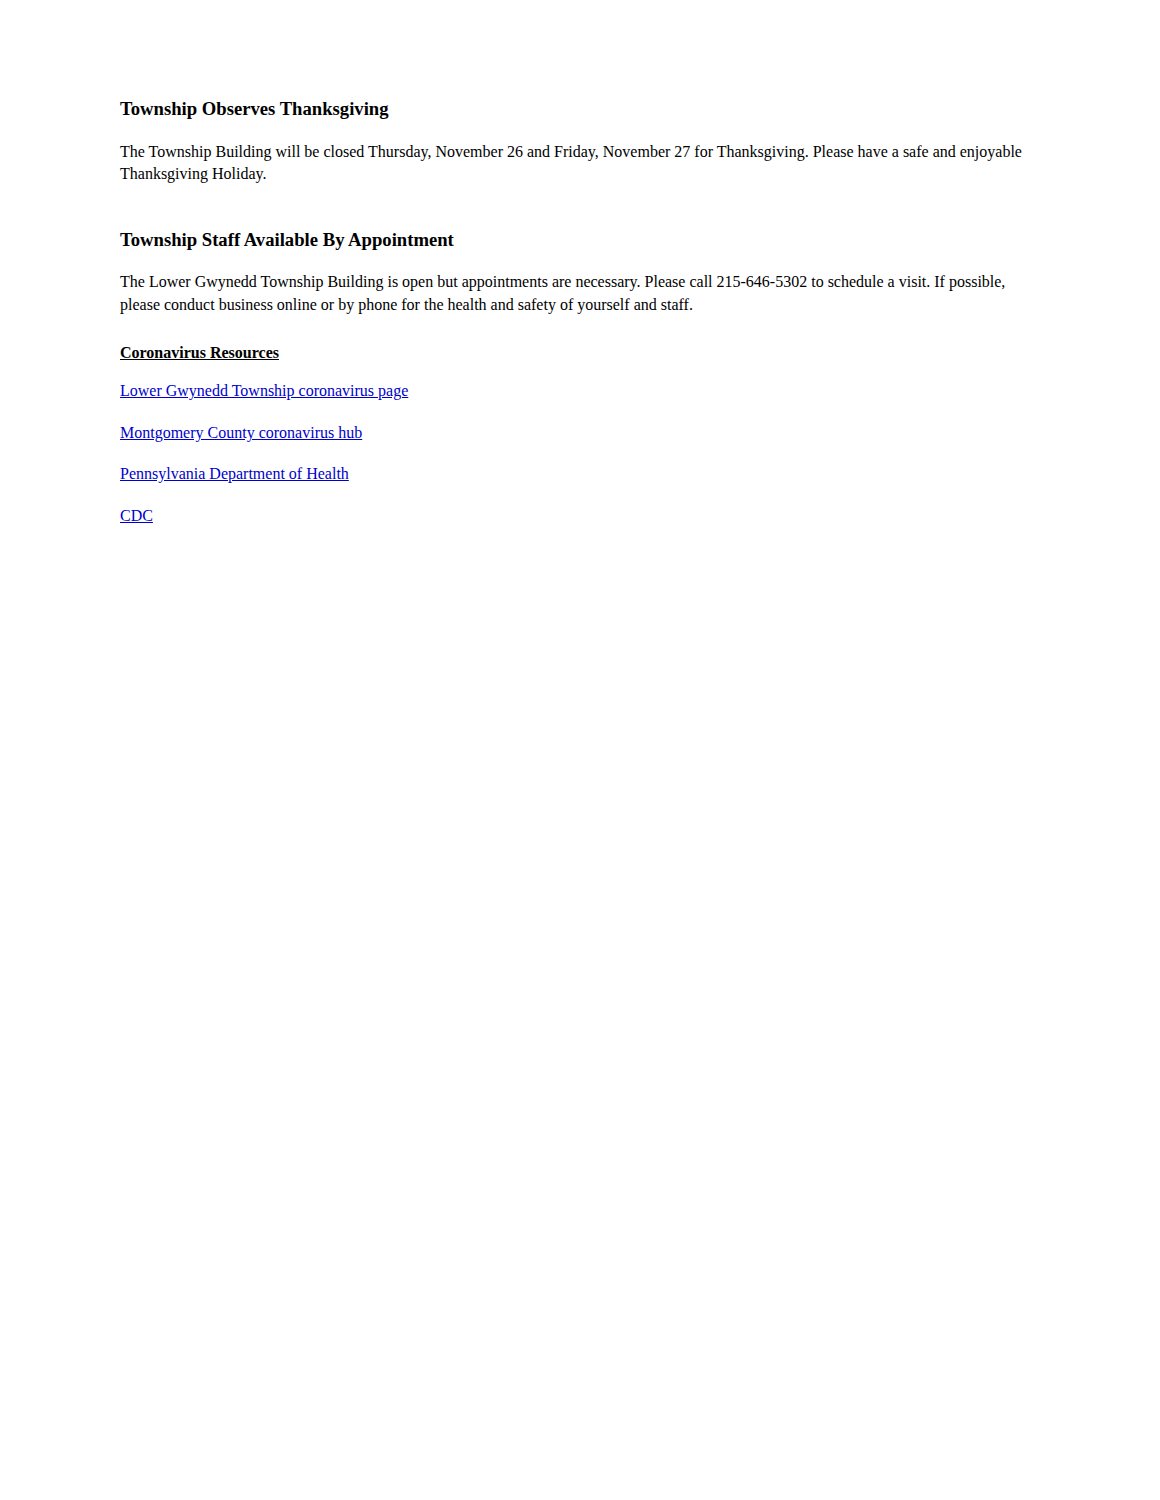Township Observes Thanksgiving
The Township Building will be closed Thursday, November 26 and Friday, November 27 for Thanksgiving. Please have a safe and enjoyable Thanksgiving Holiday.
Township Staff Available By Appointment
The Lower Gwynedd Township Building is open but appointments are necessary. Please call 215-646-5302 to schedule a visit. If possible, please conduct business online or by phone for the health and safety of yourself and staff.
Coronavirus Resources
Lower Gwynedd Township coronavirus page
Montgomery County coronavirus hub
Pennsylvania Department of Health
CDC